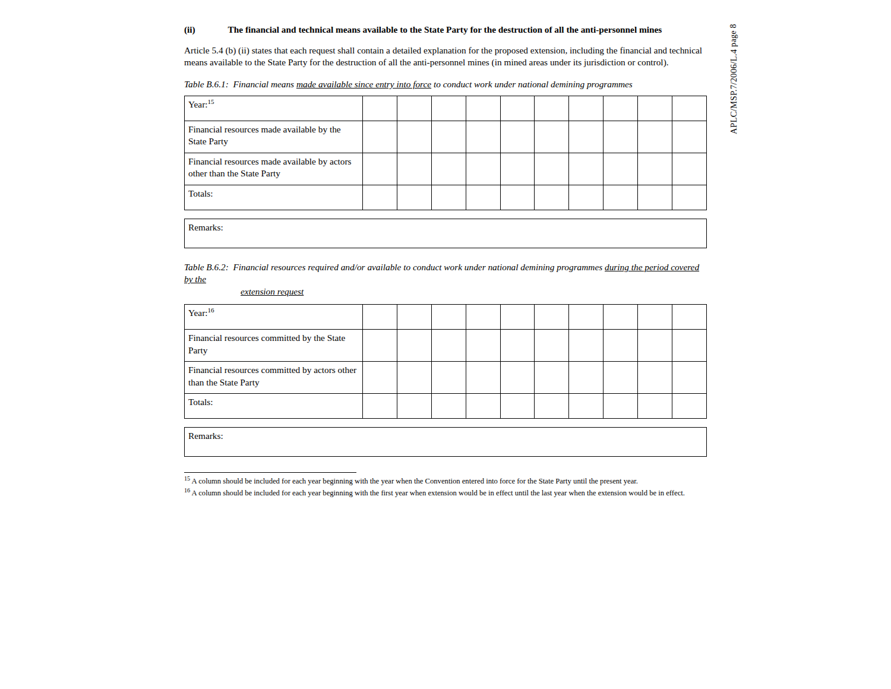APLC/MSP.7/2006/L.4 page 8
(ii) The financial and technical means available to the State Party for the destruction of all the anti-personnel mines
Article 5.4 (b) (ii) states that each request shall contain a detailed explanation for the proposed extension, including the financial and technical means available to the State Party for the destruction of all the anti-personnel mines (in mined areas under its jurisdiction or control).
Table B.6.1: Financial means made available since entry into force to conduct work under national demining programmes
| Year: 15 | | | | | | | | | | |
| Financial resources made available by the State Party | | | | | | | | | | |
| Financial resources made available by actors other than the State Party | | | | | | | | | | |
| Totals: | | | | | | | | | | |
| Remarks: |
Table B.6.2: Financial resources required and/or available to conduct work under national demining programmes during the period covered by the
extension request
| Year: 16 | | | | | | | | | | |
| Financial resources committed by the State Party | | | | | | | | | | |
| Financial resources committed by actors other than the State Party | | | | | | | | | | |
| Totals: | | | | | | | | | | |
| Remarks: |
15 A column should be included for each year beginning with the year when the Convention entered into force for the State Party until the present year.
16 A column should be included for each year beginning with the first year when extension would be in effect until the last year when the extension would be in effect.